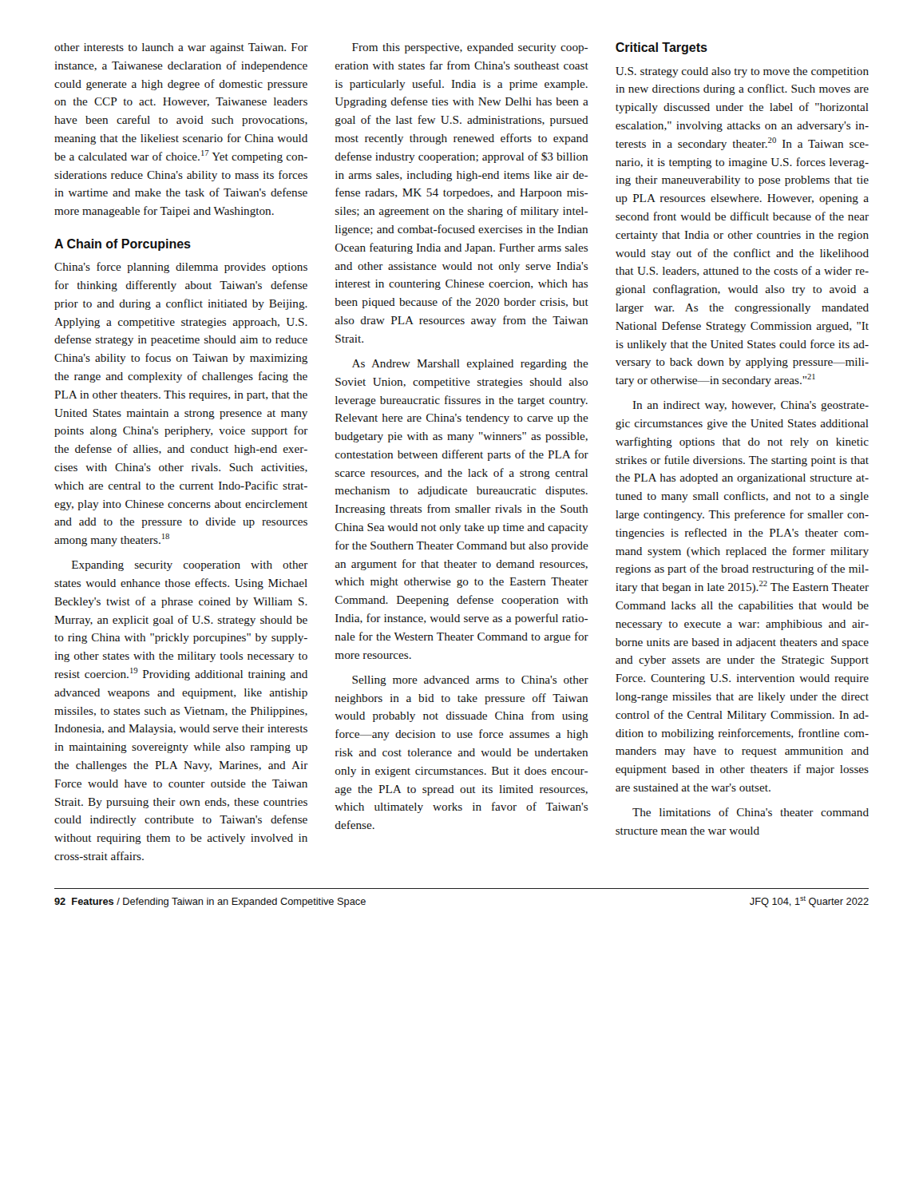other interests to launch a war against Taiwan. For instance, a Taiwanese declaration of independence could generate a high degree of domestic pressure on the CCP to act. However, Taiwanese leaders have been careful to avoid such provocations, meaning that the likeliest scenario for China would be a calculated war of choice.17 Yet competing considerations reduce China's ability to mass its forces in wartime and make the task of Taiwan's defense more manageable for Taipei and Washington.
A Chain of Porcupines
China's force planning dilemma provides options for thinking differently about Taiwan's defense prior to and during a conflict initiated by Beijing. Applying a competitive strategies approach, U.S. defense strategy in peacetime should aim to reduce China's ability to focus on Taiwan by maximizing the range and complexity of challenges facing the PLA in other theaters. This requires, in part, that the United States maintain a strong presence at many points along China's periphery, voice support for the defense of allies, and conduct high-end exercises with China's other rivals. Such activities, which are central to the current Indo-Pacific strategy, play into Chinese concerns about encirclement and add to the pressure to divide up resources among many theaters.18
Expanding security cooperation with other states would enhance those effects. Using Michael Beckley's twist of a phrase coined by William S. Murray, an explicit goal of U.S. strategy should be to ring China with "prickly porcupines" by supplying other states with the military tools necessary to resist coercion.19 Providing additional training and advanced weapons and equipment, like antiship missiles, to states such as Vietnam, the Philippines, Indonesia, and Malaysia, would serve their interests in maintaining sovereignty while also ramping up the challenges the PLA Navy, Marines, and Air Force would have to counter outside the Taiwan Strait. By pursuing their own ends, these countries could indirectly contribute to Taiwan's defense without requiring them to be actively involved in cross-strait affairs.
From this perspective, expanded security cooperation with states far from China's southeast coast is particularly useful. India is a prime example. Upgrading defense ties with New Delhi has been a goal of the last few U.S. administrations, pursued most recently through renewed efforts to expand defense industry cooperation; approval of $3 billion in arms sales, including high-end items like air defense radars, MK 54 torpedoes, and Harpoon missiles; an agreement on the sharing of military intelligence; and combat-focused exercises in the Indian Ocean featuring India and Japan. Further arms sales and other assistance would not only serve India's interest in countering Chinese coercion, which has been piqued because of the 2020 border crisis, but also draw PLA resources away from the Taiwan Strait.
As Andrew Marshall explained regarding the Soviet Union, competitive strategies should also leverage bureaucratic fissures in the target country. Relevant here are China's tendency to carve up the budgetary pie with as many "winners" as possible, contestation between different parts of the PLA for scarce resources, and the lack of a strong central mechanism to adjudicate bureaucratic disputes. Increasing threats from smaller rivals in the South China Sea would not only take up time and capacity for the Southern Theater Command but also provide an argument for that theater to demand resources, which might otherwise go to the Eastern Theater Command. Deepening defense cooperation with India, for instance, would serve as a powerful rationale for the Western Theater Command to argue for more resources.
Selling more advanced arms to China's other neighbors in a bid to take pressure off Taiwan would probably not dissuade China from using force—any decision to use force assumes a high risk and cost tolerance and would be undertaken only in exigent circumstances. But it does encourage the PLA to spread out its limited resources, which ultimately works in favor of Taiwan's defense.
Critical Targets
U.S. strategy could also try to move the competition in new directions during a conflict. Such moves are typically discussed under the label of "horizontal escalation," involving attacks on an adversary's interests in a secondary theater.20 In a Taiwan scenario, it is tempting to imagine U.S. forces leveraging their maneuverability to pose problems that tie up PLA resources elsewhere. However, opening a second front would be difficult because of the near certainty that India or other countries in the region would stay out of the conflict and the likelihood that U.S. leaders, attuned to the costs of a wider regional conflagration, would also try to avoid a larger war. As the congressionally mandated National Defense Strategy Commission argued, "It is unlikely that the United States could force its adversary to back down by applying pressure—military or otherwise—in secondary areas."21
In an indirect way, however, China's geostrategic circumstances give the United States additional warfighting options that do not rely on kinetic strikes or futile diversions. The starting point is that the PLA has adopted an organizational structure attuned to many small conflicts, and not to a single large contingency. This preference for smaller contingencies is reflected in the PLA's theater command system (which replaced the former military regions as part of the broad restructuring of the military that began in late 2015).22 The Eastern Theater Command lacks all the capabilities that would be necessary to execute a war: amphibious and airborne units are based in adjacent theaters and space and cyber assets are under the Strategic Support Force. Countering U.S. intervention would require long-range missiles that are likely under the direct control of the Central Military Commission. In addition to mobilizing reinforcements, frontline commanders may have to request ammunition and equipment based in other theaters if major losses are sustained at the war's outset.
The limitations of China's theater command structure mean the war would
92 Features / Defending Taiwan in an Expanded Competitive Space
JFQ 104, 1st Quarter 2022